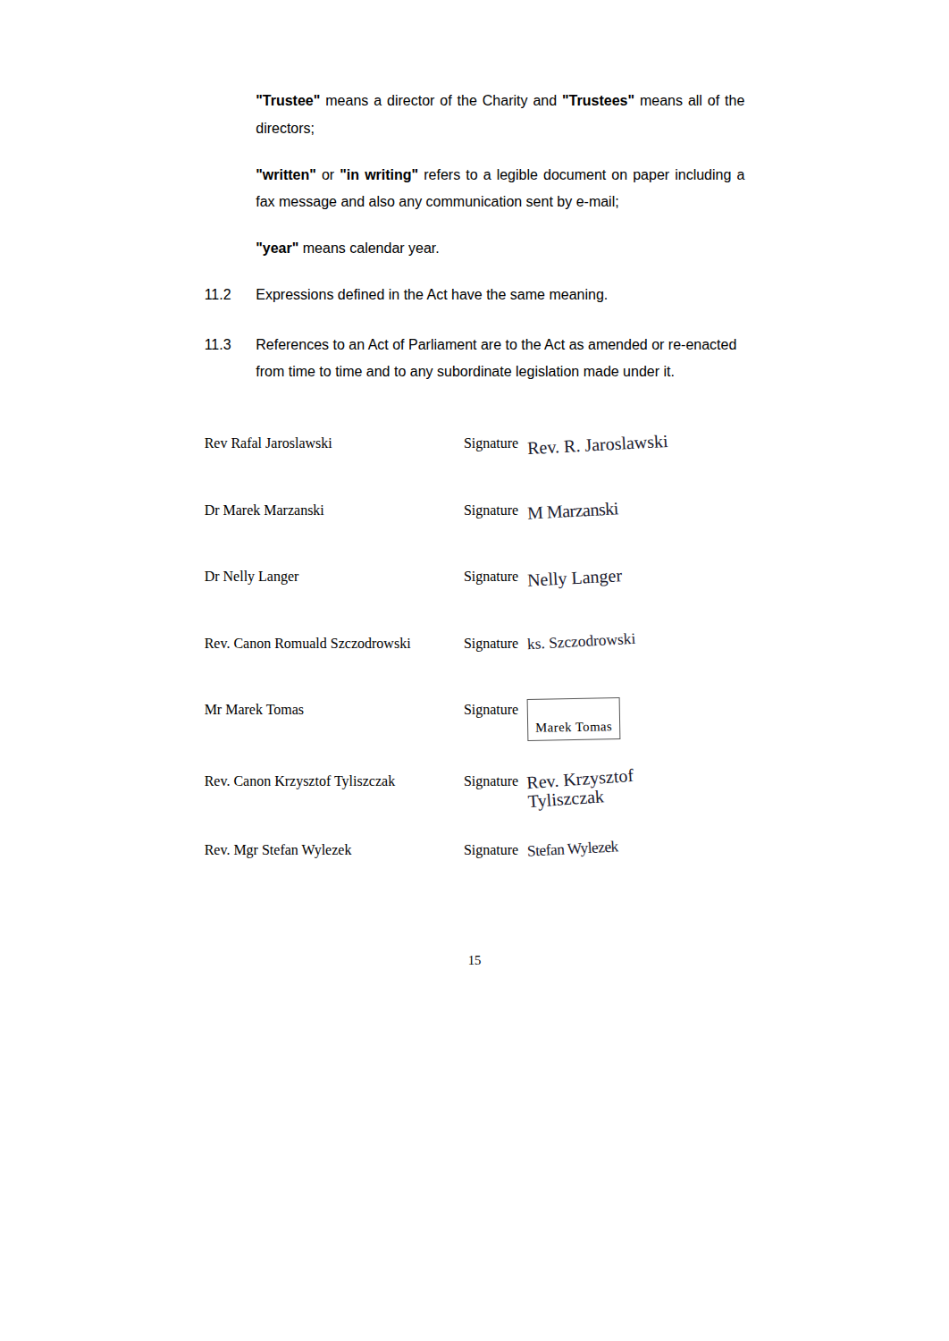"Trustee" means a director of the Charity and "Trustees" means all of the directors;
"written" or "in writing" refers to a legible document on paper including a fax message and also any communication sent by e-mail;
"year" means calendar year.
11.2
Expressions defined in the Act have the same meaning.
11.3
References to an Act of Parliament are to the Act as amended or re-enacted from time to time and to any subordinate legislation made under it.
Rev Rafal Jaroslawski
Signature
Rev. R. Jaroslawski
Dr Marek Marzanski
Signature
M Marzanski
Dr Nelly Langer
Signature
Nelly Langer
Rev. Canon Romuald Szczodrowski
Signature
ks. Szczodrowski
Mr Marek Tomas
Signature
    Marek Tomas
Rev. Canon Krzysztof Tyliszczak
Signature
Rev. Krzysztof
Tyliszczak
Rev. Mgr Stefan Wylezek
Signature
Stefan Wylezek
15